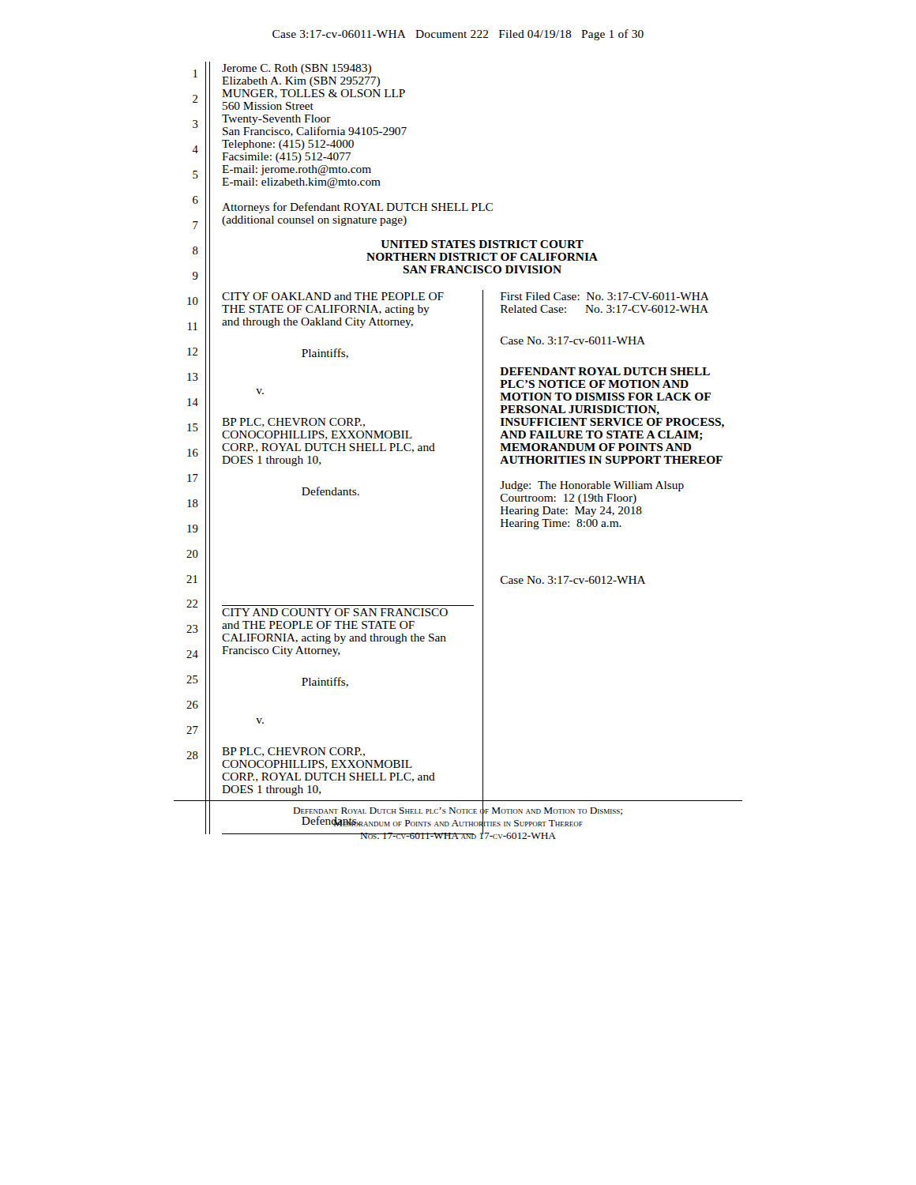Case 3:17-cv-06011-WHA Document 222 Filed 04/19/18 Page 1 of 30
1
2
3
4
5
6
7
8
9
10
11
12
13
14
15
16
17
18
19
20
21
22
23
24
25
26
27
28
Jerome C. Roth (SBN 159483)
Elizabeth A. Kim (SBN 295277)
MUNGER, TOLLES & OLSON LLP
560 Mission Street
Twenty-Seventh Floor
San Francisco, California 94105-2907
Telephone: (415) 512-4000
Facsimile: (415) 512-4077
E-mail: jerome.roth@mto.com
E-mail: elizabeth.kim@mto.com
Attorneys for Defendant ROYAL DUTCH SHELL PLC
(additional counsel on signature page)
UNITED STATES DISTRICT COURT
NORTHERN DISTRICT OF CALIFORNIA
SAN FRANCISCO DIVISION
CITY OF OAKLAND and THE PEOPLE OF
THE STATE OF CALIFORNIA, acting by
and through the Oakland City Attorney,
Plaintiffs,
v.
BP PLC, CHEVRON CORP.,
CONOCOPHILLIPS, EXXONMOBIL
CORP., ROYAL DUTCH SHELL PLC, and
DOES 1 through 10,
Defendants.
CITY AND COUNTY OF SAN FRANCISCO
and THE PEOPLE OF THE STATE OF
CALIFORNIA, acting by and through the San
Francisco City Attorney,
Plaintiffs,
v.
BP PLC, CHEVRON CORP.,
CONOCOPHILLIPS, EXXONMOBIL
CORP., ROYAL DUTCH SHELL PLC, and
DOES 1 through 10,
Defendants.
First Filed Case: No. 3:17-CV-6011-WHA
Related Case: No. 3:17-CV-6012-WHA
Case No. 3:17-cv-6011-WHA
DEFENDANT ROYAL DUTCH SHELL
PLC’S NOTICE OF MOTION AND
MOTION TO DISMISS FOR LACK OF
PERSONAL JURISDICTION,
INSUFFICIENT SERVICE OF PROCESS,
AND FAILURE TO STATE A CLAIM;
MEMORANDUM OF POINTS AND
AUTHORITIES IN SUPPORT THEREOF
Judge: The Honorable William Alsup
Courtroom: 12 (19th Floor)
Hearing Date: May 24, 2018
Hearing Time: 8:00 a.m.
Case No. 3:17-cv-6012-WHA
Defendant Royal Dutch Shell plc’s Notice of Motion and Motion to Dismiss;
Memorandum of Points and Authorities in Support Thereof
Nos. 17-cv-6011-WHA and 17-cv-6012-WHA